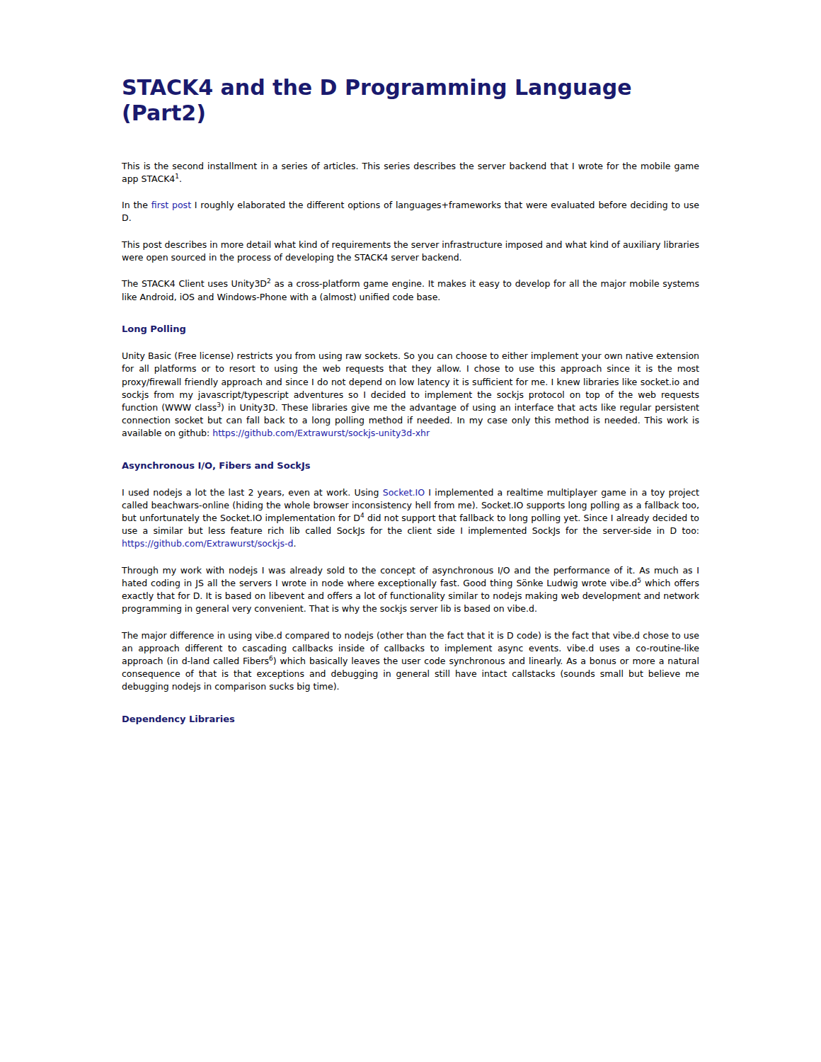STACK4 and the D Programming Language (Part2)
This is the second installment in a series of articles. This series describes the server backend that I wrote for the mobile game app STACK41.
In the first post I roughly elaborated the different options of languages+frameworks that were evaluated before deciding to use D.
This post describes in more detail what kind of requirements the server infrastructure imposed and what kind of auxiliary libraries were open sourced in the process of developing the STACK4 server backend.
The STACK4 Client uses Unity3D2 as a cross-platform game engine. It makes it easy to develop for all the major mobile systems like Android, iOS and Windows-Phone with a (almost) unified code base.
Long Polling
Unity Basic (Free license) restricts you from using raw sockets. So you can choose to either implement your own native extension for all platforms or to resort to using the web requests that they allow. I chose to use this approach since it is the most proxy/firewall friendly approach and since I do not depend on low latency it is sufficient for me. I knew libraries like socket.io and sockjs from my javascript/typescript adventures so I decided to implement the sockjs protocol on top of the web requests function (WWW class3) in Unity3D. These libraries give me the advantage of using an interface that acts like regular persistent connection socket but can fall back to a long polling method if needed. In my case only this method is needed. This work is available on github: https://github.com/Extrawurst/sockjs-unity3d-xhr
Asynchronous I/O, Fibers and SockJs
I used nodejs a lot the last 2 years, even at work. Using Socket.IO I implemented a realtime multiplayer game in a toy project called beachwars-online (hiding the whole browser inconsistency hell from me). Socket.IO supports long polling as a fallback too, but unfortunately the Socket.IO implementation for D4 did not support that fallback to long polling yet. Since I already decided to use a similar but less feature rich lib called SockJs for the client side I implemented SockJs for the server-side in D too: https://github.com/Extrawurst/sockjs-d.
Through my work with nodejs I was already sold to the concept of asynchronous I/O and the performance of it. As much as I hated coding in JS all the servers I wrote in node where exceptionally fast. Good thing Sönke Ludwig wrote vibe.d5 which offers exactly that for D. It is based on libevent and offers a lot of functionality similar to nodejs making web development and network programming in general very convenient. That is why the sockjs server lib is based on vibe.d.
The major difference in using vibe.d compared to nodejs (other than the fact that it is D code) is the fact that vibe.d chose to use an approach different to cascading callbacks inside of callbacks to implement async events. vibe.d uses a co-routine-like approach (in d-land called Fibers6) which basically leaves the user code synchronous and linearly. As a bonus or more a natural consequence of that is that exceptions and debugging in general still have intact callstacks (sounds small but believe me debugging nodejs in comparison sucks big time).
Dependency Libraries